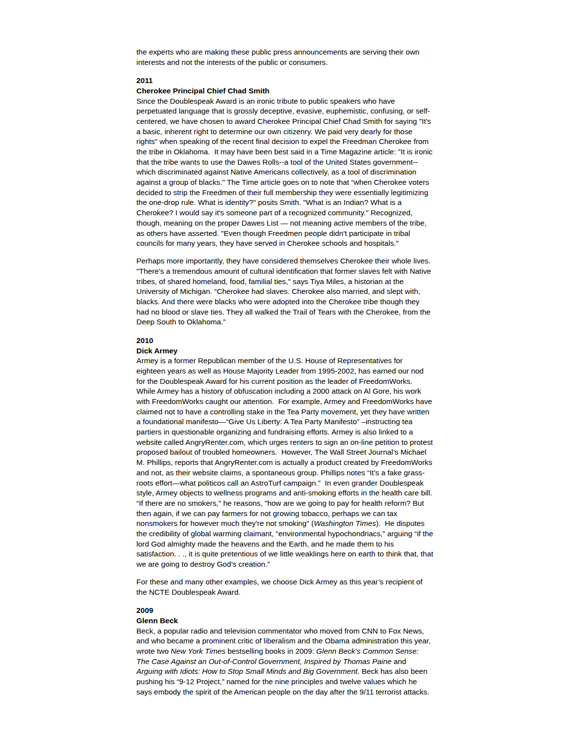the experts who are making these public press announcements are serving their own interests and not the interests of the public or consumers.
2011
Cherokee Principal Chief Chad Smith
Since the Doublespeak Award is an ironic tribute to public speakers who have perpetuated language that is grossly deceptive, evasive, euphemistic, confusing, or self-centered, we have chosen to award Cherokee Principal Chief Chad Smith for saying "It's a basic, inherent right to determine our own citizenry. We paid very dearly for those rights” when speaking of the recent final decision to expel the Freedman Cherokee from the tribe in Oklahoma. It may have been best said in a Time Magazine article: "It is ironic that the tribe wants to use the Dawes Rolls--a tool of the United States government-- which discriminated against Native Americans collectively, as a tool of discrimination against a group of blacks." The Time article goes on to note that “when Cherokee voters decided to strip the Freedmen of their full membership they were essentially legitimizing the one-drop rule. What is identity?" posits Smith. "What is an Indian? What is a Cherokee? I would say it's someone part of a recognized community." Recognized, though, meaning on the proper Dawes List — not meaning active members of the tribe, as others have asserted. "Even though Freedmen people didn't participate in tribal councils for many years, they have served in Cherokee schools and hospitals."
Perhaps more importantly, they have considered themselves Cherokee their whole lives. "There's a tremendous amount of cultural identification that former slaves felt with Native tribes, of shared homeland, food, familial ties," says Tiya Miles, a historian at the University of Michigan. “Cherokee had slaves. Cherokee also married, and slept with, blacks. And there were blacks who were adopted into the Cherokee tribe though they had no blood or slave ties. They all walked the Trail of Tears with the Cherokee, from the Deep South to Oklahoma.”
2010
Dick Armey
Armey is a former Republican member of the U.S. House of Representatives for eighteen years as well as House Majority Leader from 1995-2002, has earned our nod for the Doublespeak Award for his current position as the leader of FreedomWorks. While Armey has a history of obfuscation including a 2000 attack on Al Gore, his work with FreedomWorks caught our attention. For example, Armey and FreedomWorks have claimed not to have a controlling stake in the Tea Party movement, yet they have written a foundational manifesto—“Give Us Liberty: A Tea Party Manifesto” –instructing tea partiers in questionable organizing and fundraising efforts. Armey is also linked to a website called AngryRenter.com, which urges renters to sign an on-line petition to protest proposed bailout of troubled homeowners. However, The Wall Street Journal’s Michael M. Phillips, reports that AngryRenter.com is actually a product created by FreedomWorks and not, as their website claims, a spontaneous group. Phillips notes “It’s a fake grass-roots effort—what politicos call an AstroTurf campaign.” In even grander Doublespeak style, Armey objects to wellness programs and anti-smoking efforts in the health care bill. “If there are no smokers," he reasons, "how are we going to pay for health reform? But then again, if we can pay farmers for not growing tobacco, perhaps we can tax nonsmokers for however much they're not smoking" (Washington Times). He disputes the credibility of global warming claimant, “environmental hypochondriacs,” arguing “if the lord God almighty made the heavens and the Earth, and he made them to his satisfaction. . ., it is quite pretentious of we little weaklings here on earth to think that, that we are going to destroy God’s creation.”
For these and many other examples, we choose Dick Armey as this year’s recipient of the NCTE Doublespeak Award.
2009
Glenn Beck
Beck, a popular radio and television commentator who moved from CNN to Fox News, and who became a prominent critic of liberalism and the Obama administration this year, wrote two New York Times bestselling books in 2009: Glenn Beck’s Common Sense: The Case Against an Out-of-Control Government, Inspired by Thomas Paine and Arguing with Idiots: How to Stop Small Minds and Big Government. Beck has also been pushing his “9-12 Project,” named for the nine principles and twelve values which he says embody the spirit of the American people on the day after the 9/11 terrorist attacks.